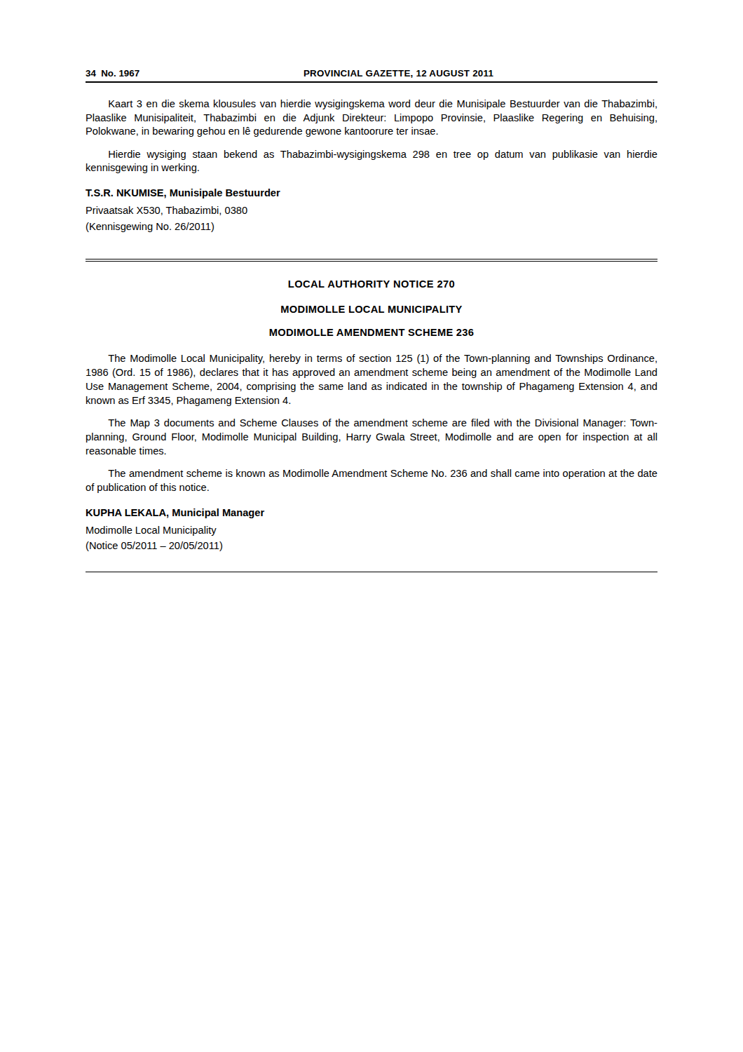34 No. 1967 PROVINCIAL GAZETTE, 12 AUGUST 2011
Kaart 3 en die skema klousules van hierdie wysigingskema word deur die Munisipale Bestuurder van die Thabazimbi, Plaaslike Munisipaliteit, Thabazimbi en die Adjunk Direkteur: Limpopo Provinsie, Plaaslike Regering en Behuising, Polokwane, in bewaring gehou en lê gedurende gewone kantoorure ter insae.
Hierdie wysiging staan bekend as Thabazimbi-wysigingskema 298 en tree op datum van publikasie van hierdie kennisgewing in werking.
T.S.R. NKUMISE, Munisipale Bestuurder
Privaatsak X530, Thabazimbi, 0380
(Kennisgewing No. 26/2011)
LOCAL AUTHORITY NOTICE 270
MODIMOLLE LOCAL MUNICIPALITY
MODIMOLLE AMENDMENT SCHEME 236
The Modimolle Local Municipality, hereby in terms of section 125 (1) of the Town-planning and Townships Ordinance, 1986 (Ord. 15 of 1986), declares that it has approved an amendment scheme being an amendment of the Modimolle Land Use Management Scheme, 2004, comprising the same land as indicated in the township of Phagameng Extension 4, and known as Erf 3345, Phagameng Extension 4.
The Map 3 documents and Scheme Clauses of the amendment scheme are filed with the Divisional Manager: Town-planning, Ground Floor, Modimolle Municipal Building, Harry Gwala Street, Modimolle and are open for inspection at all reasonable times.
The amendment scheme is known as Modimolle Amendment Scheme No. 236 and shall came into operation at the date of publication of this notice.
KUPHA LEKALA, Municipal Manager
Modimolle Local Municipality
(Notice 05/2011 – 20/05/2011)